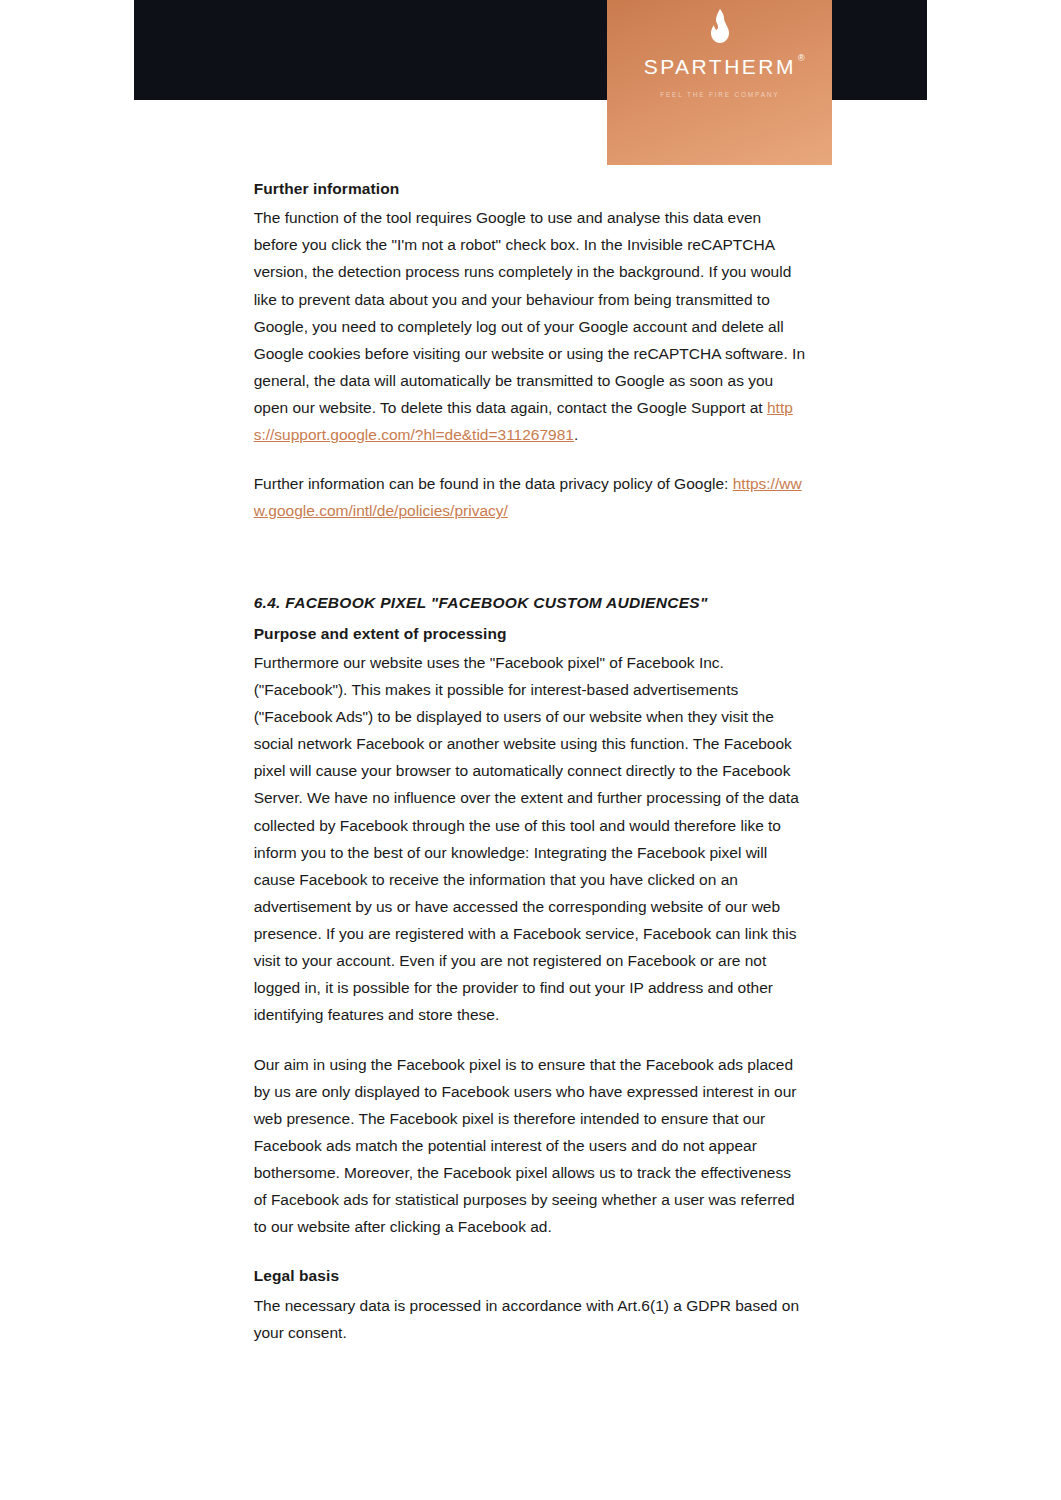SPARTHERM®
FEEL THE FIRE COMPANY
Further information
The function of the tool requires Google to use and analyse this data even before you click the "I'm not a robot" check box. In the Invisible reCAPTCHA version, the detection process runs completely in the background. If you would like to prevent data about you and your behaviour from being transmitted to Google, you need to completely log out of your Google account and delete all Google cookies before visiting our website or using the reCAPTCHA software. In general, the data will automatically be transmitted to Google as soon as you open our website. To delete this data again, contact the Google Support at https://support.google.com/?hl=de&tid=311267981.
Further information can be found in the data privacy policy of Google: https://www.google.com/intl/de/policies/privacy/
6.4. FACEBOOK PIXEL "FACEBOOK CUSTOM AUDIENCES"
Purpose and extent of processing
Furthermore our website uses the "Facebook pixel" of Facebook Inc. ("Facebook"). This makes it possible for interest-based advertisements ("Facebook Ads") to be displayed to users of our website when they visit the social network Facebook or another website using this function. The Facebook pixel will cause your browser to automatically connect directly to the Facebook Server. We have no influence over the extent and further processing of the data collected by Facebook through the use of this tool and would therefore like to inform you to the best of our knowledge: Integrating the Facebook pixel will cause Facebook to receive the information that you have clicked on an advertisement by us or have accessed the corresponding website of our web presence. If you are registered with a Facebook service, Facebook can link this visit to your account. Even if you are not registered on Facebook or are not logged in, it is possible for the provider to find out your IP address and other identifying features and store these.
Our aim in using the Facebook pixel is to ensure that the Facebook ads placed by us are only displayed to Facebook users who have expressed interest in our web presence. The Facebook pixel is therefore intended to ensure that our Facebook ads match the potential interest of the users and do not appear bothersome. Moreover, the Facebook pixel allows us to track the effectiveness of Facebook ads for statistical purposes by seeing whether a user was referred to our website after clicking a Facebook ad.
Legal basis
The necessary data is processed in accordance with Art.6(1) a GDPR based on your consent.